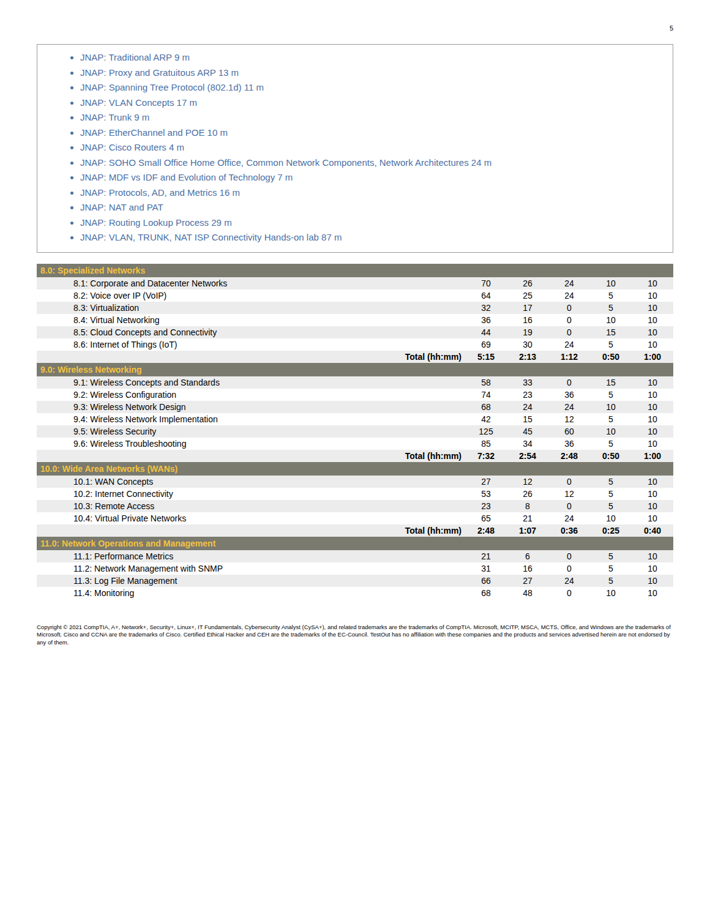5
JNAP: Traditional ARP 9 m
JNAP: Proxy and Gratuitous ARP 13 m
JNAP: Spanning Tree Protocol (802.1d) 11 m
JNAP: VLAN Concepts 17 m
JNAP: Trunk 9 m
JNAP: EtherChannel and POE 10 m
JNAP: Cisco Routers 4 m
JNAP: SOHO Small Office Home Office, Common Network Components, Network Architectures 24 m
JNAP: MDF vs IDF and Evolution of Technology 7 m
JNAP: Protocols, AD, and Metrics 16 m
JNAP: NAT and PAT
JNAP: Routing Lookup Process 29 m
JNAP: VLAN, TRUNK, NAT ISP Connectivity Hands-on lab 87 m
| 8.0: Specialized Networks |
| 8.1: Corporate and Datacenter Networks | 70 | 26 | 24 | 10 | 10 |
| 8.2: Voice over IP (VoIP) | 64 | 25 | 24 | 5 | 10 |
| 8.3: Virtualization | 32 | 17 | 0 | 5 | 10 |
| 8.4: Virtual Networking | 36 | 16 | 0 | 10 | 10 |
| 8.5: Cloud Concepts and Connectivity | 44 | 19 | 0 | 15 | 10 |
| 8.6: Internet of Things (IoT) | 69 | 30 | 24 | 5 | 10 |
| Total (hh:mm) | 5:15 | 2:13 | 1:12 | 0:50 | 1:00 |
| 9.0: Wireless Networking |
| 9.1: Wireless Concepts and Standards | 58 | 33 | 0 | 15 | 10 |
| 9.2: Wireless Configuration | 74 | 23 | 36 | 5 | 10 |
| 9.3: Wireless Network Design | 68 | 24 | 24 | 10 | 10 |
| 9.4: Wireless Network Implementation | 42 | 15 | 12 | 5 | 10 |
| 9.5: Wireless Security | 125 | 45 | 60 | 10 | 10 |
| 9.6: Wireless Troubleshooting | 85 | 34 | 36 | 5 | 10 |
| Total (hh:mm) | 7:32 | 2:54 | 2:48 | 0:50 | 1:00 |
| 10.0: Wide Area Networks (WANs) |
| 10.1: WAN Concepts | 27 | 12 | 0 | 5 | 10 |
| 10.2: Internet Connectivity | 53 | 26 | 12 | 5 | 10 |
| 10.3: Remote Access | 23 | 8 | 0 | 5 | 10 |
| 10.4: Virtual Private Networks | 65 | 21 | 24 | 10 | 10 |
| Total (hh:mm) | 2:48 | 1:07 | 0:36 | 0:25 | 0:40 |
| 11.0: Network Operations and Management |
| 11.1: Performance Metrics | 21 | 6 | 0 | 5 | 10 |
| 11.2: Network Management with SNMP | 31 | 16 | 0 | 5 | 10 |
| 11.3: Log File Management | 66 | 27 | 24 | 5 | 10 |
| 11.4: Monitoring | 68 | 48 | 0 | 10 | 10 |
Copyright © 2021 CompTIA, A+, Network+, Security+, Linux+, IT Fundamentals, Cybersecurity Analyst (CySA+), and related trademarks are the trademarks of CompTIA. Microsoft, MCITP, MSCA, MCTS, Office, and Windows are the trademarks of Microsoft. Cisco and CCNA are the trademarks of Cisco. Certified Ethical Hacker and CEH are the trademarks of the EC-Council. TestOut has no affiliation with these companies and the products and services advertised herein are not endorsed by any of them.